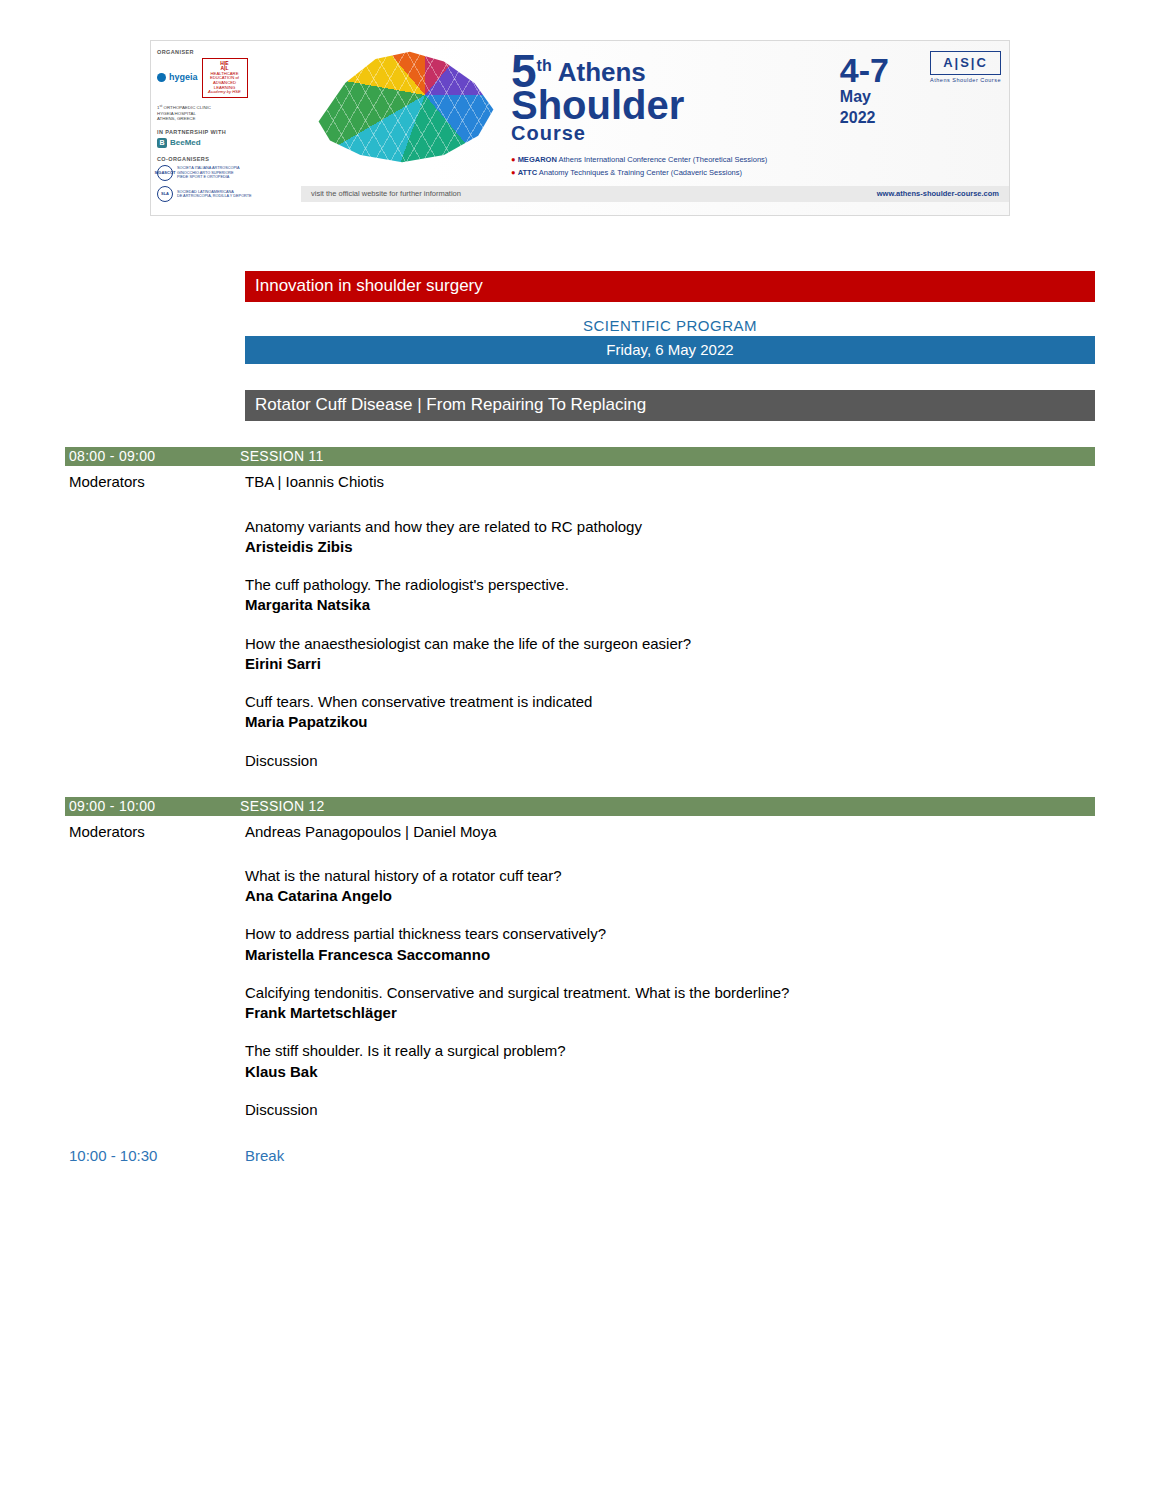ORGANISER
hygeia H|E
A|LHEALTHCARE
EDUCATION of
ADVANCED
LEARNING
Academy by HSE
1st ORTHOPAEDIC CLINIC
HYGEIA HOSPITAL
ATHENS, GREECE
IN PARTNERSHIP WITH
BBeeMed
CO-ORGANISERS
SIGASCOT SOCIETÀ ITALIANA ARTROSCOPIA
GINOCCHIO ARTO SUPERIORE
PIEDE SPORT E ORTOPEDIA
SLA SOCIEDAD LATINOAMERICANA
DE ARTROSCOPIA, RODILLA Y DEPORTE
5th Athens
Shoulder
Course
4-7
May
2022
A|S|C
Athens Shoulder Course
● MEGARON Athens International Conference Center (Theoretical Sessions)
● ATTC Anatomy Techniques & Training Center (Cadaveric Sessions)
visit the official website for further information www.athens-shoulder-course.com
Innovation in shoulder surgery
SCIENTIFIC PROGRAM
Friday, 6 May 2022
Rotator Cuff Disease | From Repairing To Replacing
08:00 - 09:00
SESSION 11
Moderators
TBA | Ioannis Chiotis
Anatomy variants and how they are related to RC pathology
Aristeidis Zibis
The cuff pathology. The radiologist's perspective.
Margarita Natsika
How the anaesthesiologist can make the life of the surgeon easier?
Eirini Sarri
Cuff tears. When conservative treatment is indicated
Maria Papatzikou
Discussion
09:00 - 10:00
SESSION 12
Moderators
Andreas Panagopoulos | Daniel Moya
What is the natural history of a rotator cuff tear?
Ana Catarina Angelo
How to address partial thickness tears conservatively?
Maristella Francesca Saccomanno
Calcifying tendonitis. Conservative and surgical treatment. What is the borderline?
Frank Martetschläger
The stiff shoulder. Is it really a surgical problem?
Klaus Bak
Discussion
10:00 - 10:30
Break